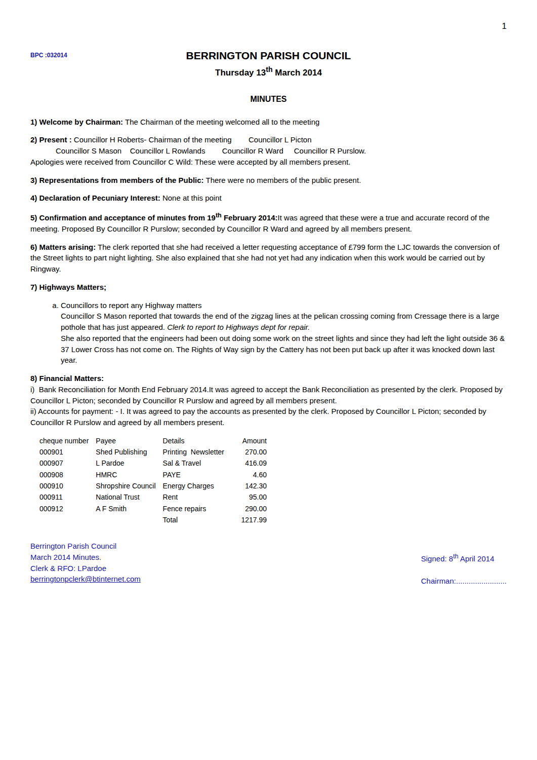1
BPC :032014
BERRINGTON PARISH COUNCIL
Thursday 13th March 2014
MINUTES
1) Welcome by Chairman: The Chairman of the meeting welcomed all to the meeting
2) Present : Councillor H Roberts- Chairman of the meeting Councillor L Picton
Councillor S Mason Councillor L Rowlands Councillor R Ward Councillor R Purslow.
Apologies were received from Councillor C Wild: These were accepted by all members present.
3) Representations from members of the Public: There were no members of the public present.
4) Declaration of Pecuniary Interest: None at this point
5) Confirmation and acceptance of minutes from 19th February 2014: It was agreed that these were a true and accurate record of the meeting. Proposed By Councillor R Purslow; seconded by Councillor R Ward and agreed by all members present.
6) Matters arising: The clerk reported that she had received a letter requesting acceptance of £799 form the LJC towards the conversion of the Street lights to part night lighting. She also explained that she had not yet had any indication when this work would be carried out by Ringway.
7) Highways Matters;
Councillors to report any Highway matters
Councillor S Mason reported that towards the end of the zigzag lines at the pelican crossing coming from Cressage there is a large pothole that has just appeared. Clerk to report to Highways dept for repair.
She also reported that the engineers had been out doing some work on the street lights and since they had left the light outside 36 & 37 Lower Cross has not come on. The Rights of Way sign by the Cattery has not been put back up after it was knocked down last year.
8) Financial Matters:
i) Bank Reconciliation for Month End February 2014.It was agreed to accept the Bank Reconciliation as presented by the clerk. Proposed by Councillor L Picton; seconded by Councillor R Purslow and agreed by all members present.
ii) Accounts for payment: - I. It was agreed to pay the accounts as presented by the clerk. Proposed by Councillor L Picton; seconded by Councillor R Purslow and agreed by all members present.
| cheque number | Payee | Details | Amount |
| --- | --- | --- | --- |
| 000901 | Shed Publishing | Printing Newsletter | 270.00 |
| 000907 | L Pardoe | Sal & Travel | 416.09 |
| 000908 | HMRC | PAYE | 4.60 |
| 000910 | Shropshire Council | Energy Charges | 142.30 |
| 000911 | National Trust | Rent | 95.00 |
| 000912 | A F Smith | Fence repairs | 290.00 |
| | | Total | 1217.99 |
Berrington Parish Council
March 2014 Minutes.
Clerk & RFO: LPardoe
berringtonpclerk@btinternet.com
Signed: 8th April 2014
Chairman:........................